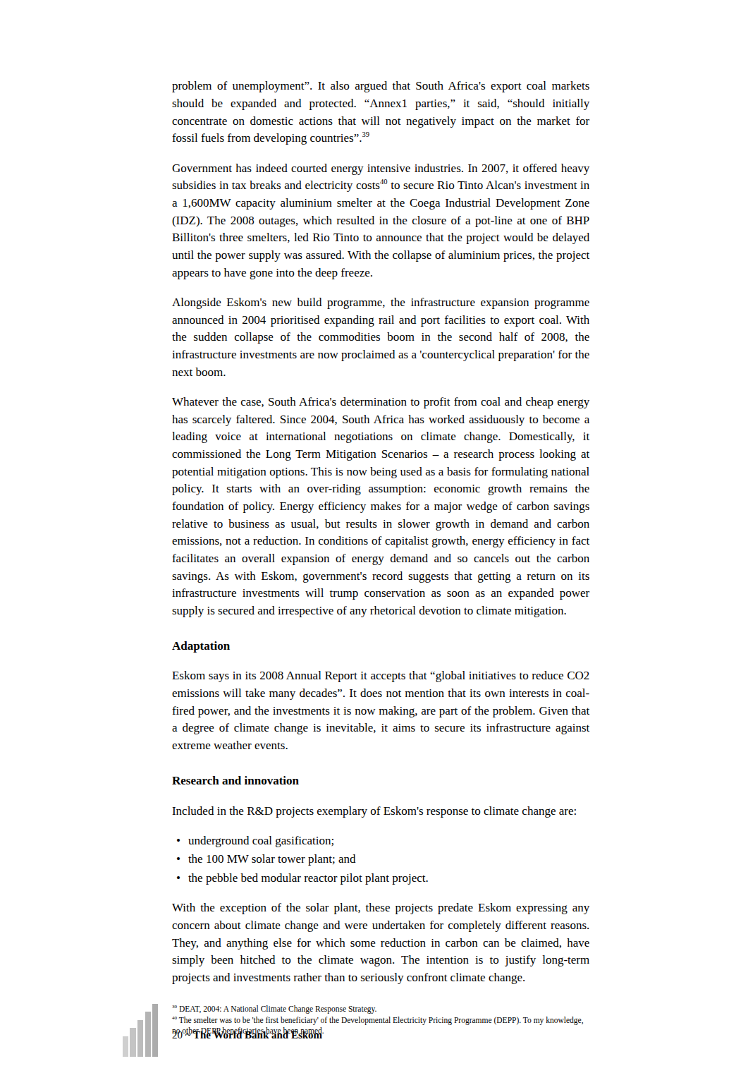problem of unemployment”. It also argued that South Africa's export coal markets should be expanded and protected. “Annex1 parties,” it said, “should initially concentrate on domestic actions that will not negatively impact on the market for fossil fuels from developing countries”.39
Government has indeed courted energy intensive industries. In 2007, it offered heavy subsidies in tax breaks and electricity costs40 to secure Rio Tinto Alcan's investment in a 1,600MW capacity aluminium smelter at the Coega Industrial Development Zone (IDZ). The 2008 outages, which resulted in the closure of a pot-line at one of BHP Billiton's three smelters, led Rio Tinto to announce that the project would be delayed until the power supply was assured. With the collapse of aluminium prices, the project appears to have gone into the deep freeze.
Alongside Eskom's new build programme, the infrastructure expansion programme announced in 2004 prioritised expanding rail and port facilities to export coal. With the sudden collapse of the commodities boom in the second half of 2008, the infrastructure investments are now proclaimed as a 'countercyclical preparation' for the next boom.
Whatever the case, South Africa's determination to profit from coal and cheap energy has scarcely faltered. Since 2004, South Africa has worked assiduously to become a leading voice at international negotiations on climate change. Domestically, it commissioned the Long Term Mitigation Scenarios – a research process looking at potential mitigation options. This is now being used as a basis for formulating national policy. It starts with an over-riding assumption: economic growth remains the foundation of policy. Energy efficiency makes for a major wedge of carbon savings relative to business as usual, but results in slower growth in demand and carbon emissions, not a reduction. In conditions of capitalist growth, energy efficiency in fact facilitates an overall expansion of energy demand and so cancels out the carbon savings. As with Eskom, government's record suggests that getting a return on its infrastructure investments will trump conservation as soon as an expanded power supply is secured and irrespective of any rhetorical devotion to climate mitigation.
Adaptation
Eskom says in its 2008 Annual Report it accepts that “global initiatives to reduce CO2 emissions will take many decades”. It does not mention that its own interests in coal-fired power, and the investments it is now making, are part of the problem. Given that a degree of climate change is inevitable, it aims to secure its infrastructure against extreme weather events.
Research and innovation
Included in the R&D projects exemplary of Eskom's response to climate change are:
underground coal gasification;
the 100 MW solar tower plant; and
the pebble bed modular reactor pilot plant project.
With the exception of the solar plant, these projects predate Eskom expressing any concern about climate change and were undertaken for completely different reasons. They, and anything else for which some reduction in carbon can be claimed, have simply been hitched to the climate wagon. The intention is to justify long-term projects and investments rather than to seriously confront climate change.
39 DEAT, 2004: A National Climate Change Response Strategy.
40 The smelter was to be 'the first beneficiary' of the Developmental Electricity Pricing Programme (DEPP). To my knowledge, no other DEPP beneficiaries have been named.
20 ~ The World Bank and Eskom